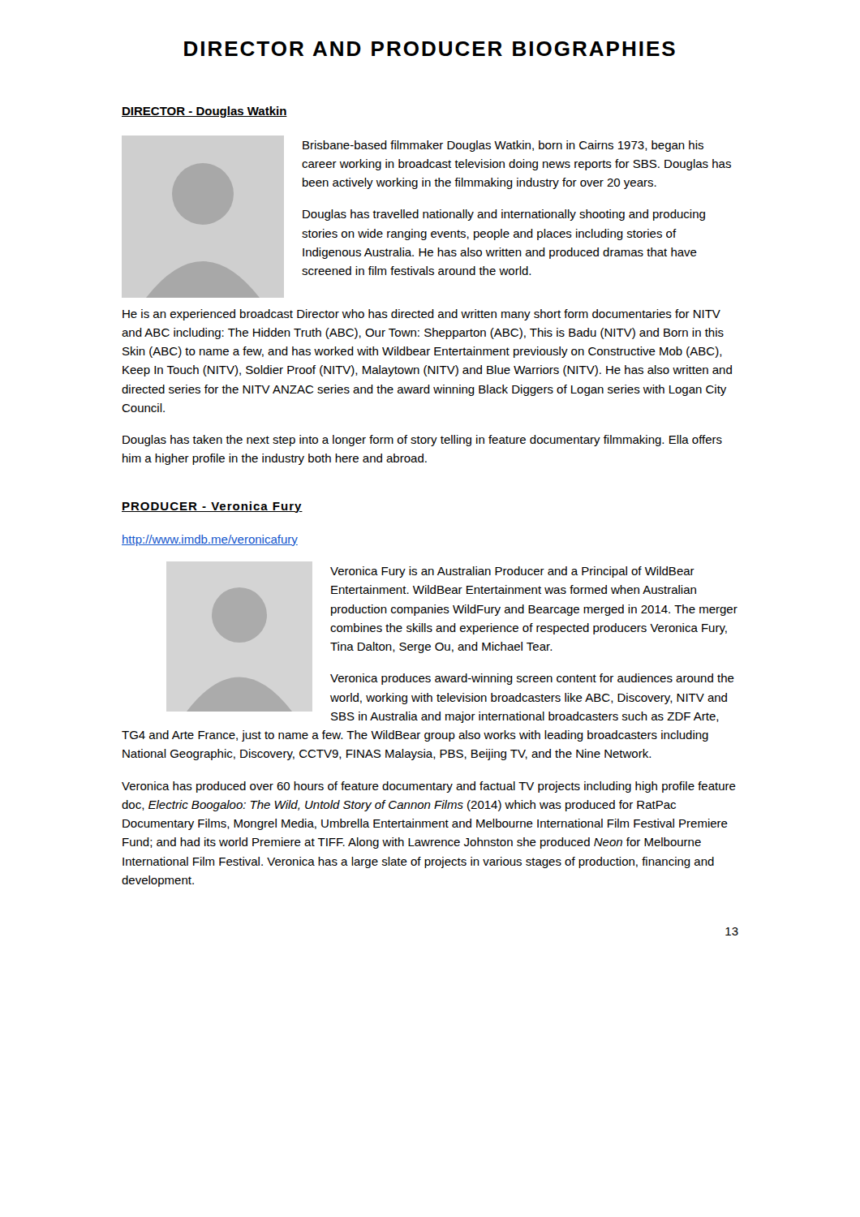DIRECTOR AND PRODUCER BIOGRAPHIES
DIRECTOR - Douglas Watkin
Brisbane-based filmmaker Douglas Watkin, born in Cairns 1973, began his career working in broadcast television doing news reports for SBS. Douglas has been actively working in the filmmaking industry for over 20 years.
Douglas has travelled nationally and internationally shooting and producing stories on wide ranging events, people and places including stories of Indigenous Australia. He has also written and produced dramas that have screened in film festivals around the world.
He is an experienced broadcast Director who has directed and written many short form documentaries for NITV and ABC including: The Hidden Truth (ABC), Our Town: Shepparton (ABC), This is Badu (NITV) and Born in this Skin (ABC) to name a few, and has worked with Wildbear Entertainment previously on Constructive Mob (ABC), Keep In Touch (NITV), Soldier Proof (NITV), Malaytown (NITV) and Blue Warriors (NITV). He has also written and directed series for the NITV ANZAC series and the award winning Black Diggers of Logan series with Logan City Council.
Douglas has taken the next step into a longer form of story telling in feature documentary filmmaking. Ella offers him a higher profile in the industry both here and abroad.
PRODUCER - Veronica Fury
http://www.imdb.me/veronicafury
Veronica Fury is an Australian Producer and a Principal of WildBear Entertainment. WildBear Entertainment was formed when Australian production companies WildFury and Bearcage merged in 2014. The merger combines the skills and experience of respected producers Veronica Fury, Tina Dalton, Serge Ou, and Michael Tear.
Veronica produces award-winning screen content for audiences around the world, working with television broadcasters like ABC, Discovery, NITV and SBS in Australia and major international broadcasters such as ZDF Arte, TG4 and Arte France, just to name a few. The WildBear group also works with leading broadcasters including National Geographic, Discovery, CCTV9, FINAS Malaysia, PBS, Beijing TV, and the Nine Network.
Veronica has produced over 60 hours of feature documentary and factual TV projects including high profile feature doc, Electric Boogaloo: The Wild, Untold Story of Cannon Films (2014) which was produced for RatPac Documentary Films, Mongrel Media, Umbrella Entertainment and Melbourne International Film Festival Premiere Fund; and had its world Premiere at TIFF. Along with Lawrence Johnston she produced Neon for Melbourne International Film Festival. Veronica has a large slate of projects in various stages of production, financing and development.
13